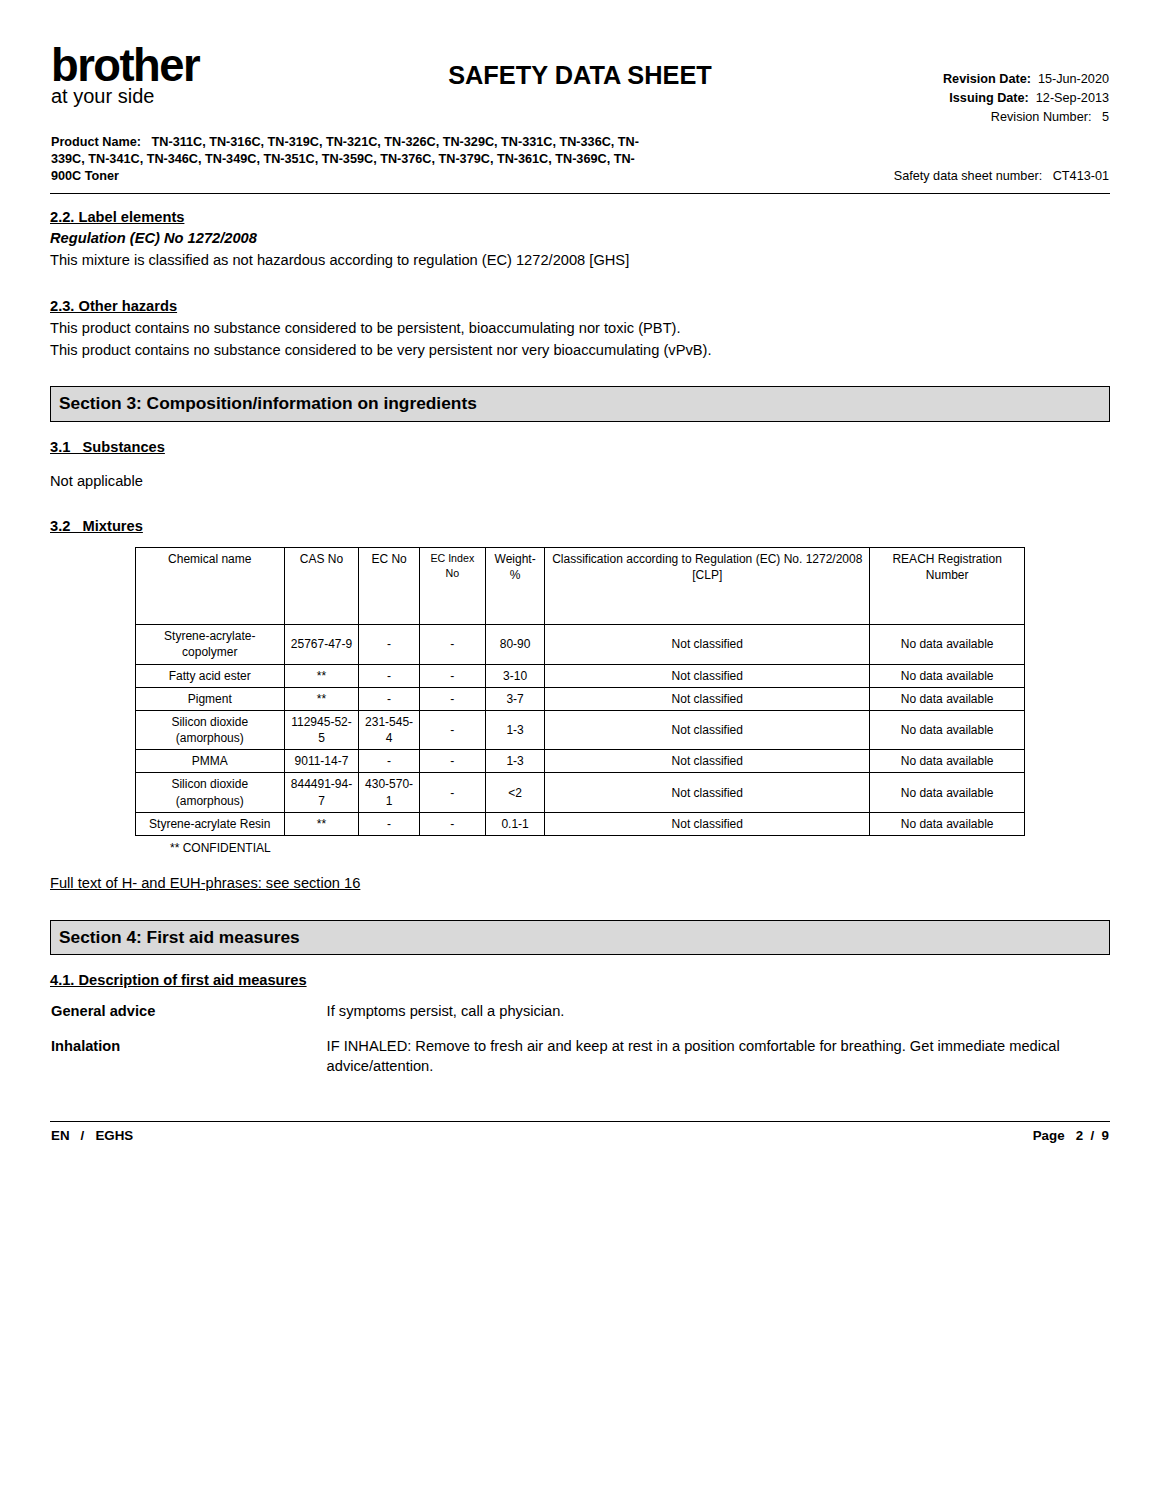| brother at your side | SAFETY DATA SHEET | Revision Date: 15-Jun-2020 Issuing Date: 12-Sep-2013 Revision Number: 5 |
| Product Name: TN-311C, TN-316C, TN-319C, TN-321C, TN-326C, TN-329C, TN-331C, TN-336C, TN-339C, TN-341C, TN-346C, TN-349C, TN-351C, TN-359C, TN-376C, TN-379C, TN-361C, TN-369C, TN-900C Toner | Safety data sheet number: CT413-01 |
2.2. Label elements
Regulation (EC) No 1272/2008
This mixture is classified as not hazardous according to regulation (EC) 1272/2008 [GHS]
2.3. Other hazards
This product contains no substance considered to be persistent, bioaccumulating nor toxic (PBT).
This product contains no substance considered to be very persistent nor very bioaccumulating (vPvB).
Section 3: Composition/information on ingredients
3.1 Substances
Not applicable
3.2 Mixtures
| Chemical name | CAS No | EC No | EC Index No | Weight-% | Classification according to Regulation (EC) No. 1272/2008 [CLP] | REACH Registration Number |
| --- | --- | --- | --- | --- | --- | --- |
| Styrene-acrylate-copolymer | 25767-47-9 | - | - | 80-90 | Not classified | No data available |
| Fatty acid ester | ** | - | - | 3-10 | Not classified | No data available |
| Pigment | ** | - | - | 3-7 | Not classified | No data available |
| Silicon dioxide (amorphous) | 112945-52-5 | 231-545-4 | - | 1-3 | Not classified | No data available |
| PMMA | 9011-14-7 | - | - | 1-3 | Not classified | No data available |
| Silicon dioxide (amorphous) | 844491-94-7 | 430-570-1 | - | <2 | Not classified | No data available |
| Styrene-acrylate Resin | ** | - | - | 0.1-1 | Not classified | No data available |
** CONFIDENTIAL
Full text of H- and EUH-phrases: see section 16
Section 4: First aid measures
4.1. Description of first aid measures
| General advice | If symptoms persist, call a physician. |
| Inhalation | IF INHALED: Remove to fresh air and keep at rest in a position comfortable for breathing. Get immediate medical advice/attention. |
| EN / EGHS | Page 2 / 9 |